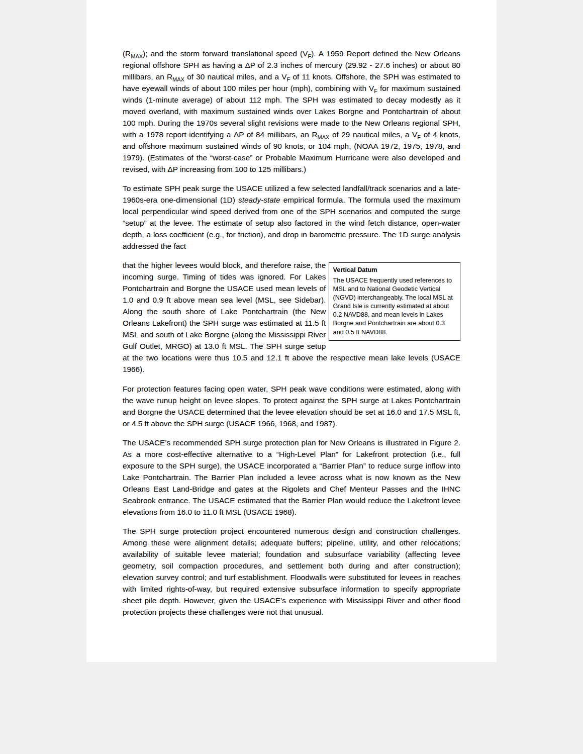(RMAX); and the storm forward translational speed (VF). A 1959 Report defined the New Orleans regional offshore SPH as having a ΔP of 2.3 inches of mercury (29.92 - 27.6 inches) or about 80 millibars, an RMAX of 30 nautical miles, and a VF of 11 knots. Offshore, the SPH was estimated to have eyewall winds of about 100 miles per hour (mph), combining with VF for maximum sustained winds (1-minute average) of about 112 mph. The SPH was estimated to decay modestly as it moved overland, with maximum sustained winds over Lakes Borgne and Pontchartrain of about 100 mph. During the 1970s several slight revisions were made to the New Orleans regional SPH, with a 1978 report identifying a ΔP of 84 millibars, an RMAX of 29 nautical miles, a VF of 4 knots, and offshore maximum sustained winds of 90 knots, or 104 mph, (NOAA 1972, 1975, 1978, and 1979). (Estimates of the “worst-case” or Probable Maximum Hurricane were also developed and revised, with ΔP increasing from 100 to 125 millibars.)
To estimate SPH peak surge the USACE utilized a few selected landfall/track scenarios and a late-1960s-era one-dimensional (1D) steady-state empirical formula. The formula used the maximum local perpendicular wind speed derived from one of the SPH scenarios and computed the surge “setup” at the levee. The estimate of setup also factored in the wind fetch distance, open-water depth, a loss coefficient (e.g., for friction), and drop in barometric pressure. The 1D surge analysis addressed the fact
Vertical Datum
The USACE frequently used references to MSL and to National Geodetic Vertical (NGVD) interchangeably. The local MSL at Grand Isle is currently estimated at about 0.2 NAVD88, and mean levels in Lakes Borgne and Pontchartrain are about 0.3 and 0.5 ft NAVD88.
that the higher levees would block, and therefore raise, the incoming surge. Timing of tides was ignored. For Lakes Pontchartrain and Borgne the USACE used mean levels of 1.0 and 0.9 ft above mean sea level (MSL, see Sidebar). Along the south shore of Lake Pontchartrain (the New Orleans Lakefront) the SPH surge was estimated at 11.5 ft MSL and south of Lake Borgne (along the Mississippi River Gulf Outlet, MRGO) at 13.0 ft MSL. The SPH surge setup at the two locations were thus 10.5 and 12.1 ft above the respective mean lake levels (USACE 1966).
For protection features facing open water, SPH peak wave conditions were estimated, along with the wave runup height on levee slopes. To protect against the SPH surge at Lakes Pontchartrain and Borgne the USACE determined that the levee elevation should be set at 16.0 and 17.5 MSL ft, or 4.5 ft above the SPH surge (USACE 1966, 1968, and 1987).
The USACE’s recommended SPH surge protection plan for New Orleans is illustrated in Figure 2. As a more cost-effective alternative to a “High-Level Plan” for Lakefront protection (i.e., full exposure to the SPH surge), the USACE incorporated a “Barrier Plan” to reduce surge inflow into Lake Pontchartrain. The Barrier Plan included a levee across what is now known as the New Orleans East Land-Bridge and gates at the Rigolets and Chef Menteur Passes and the IHNC Seabrook entrance. The USACE estimated that the Barrier Plan would reduce the Lakefront levee elevations from 16.0 to 11.0 ft MSL (USACE 1968).
The SPH surge protection project encountered numerous design and construction challenges. Among these were alignment details; adequate buffers; pipeline, utility, and other relocations; availability of suitable levee material; foundation and subsurface variability (affecting levee geometry, soil compaction procedures, and settlement both during and after construction); elevation survey control; and turf establishment. Floodwalls were substituted for levees in reaches with limited rights-of-way, but required extensive subsurface information to specify appropriate sheet pile depth. However, given the USACE’s experience with Mississippi River and other flood protection projects these challenges were not that unusual.